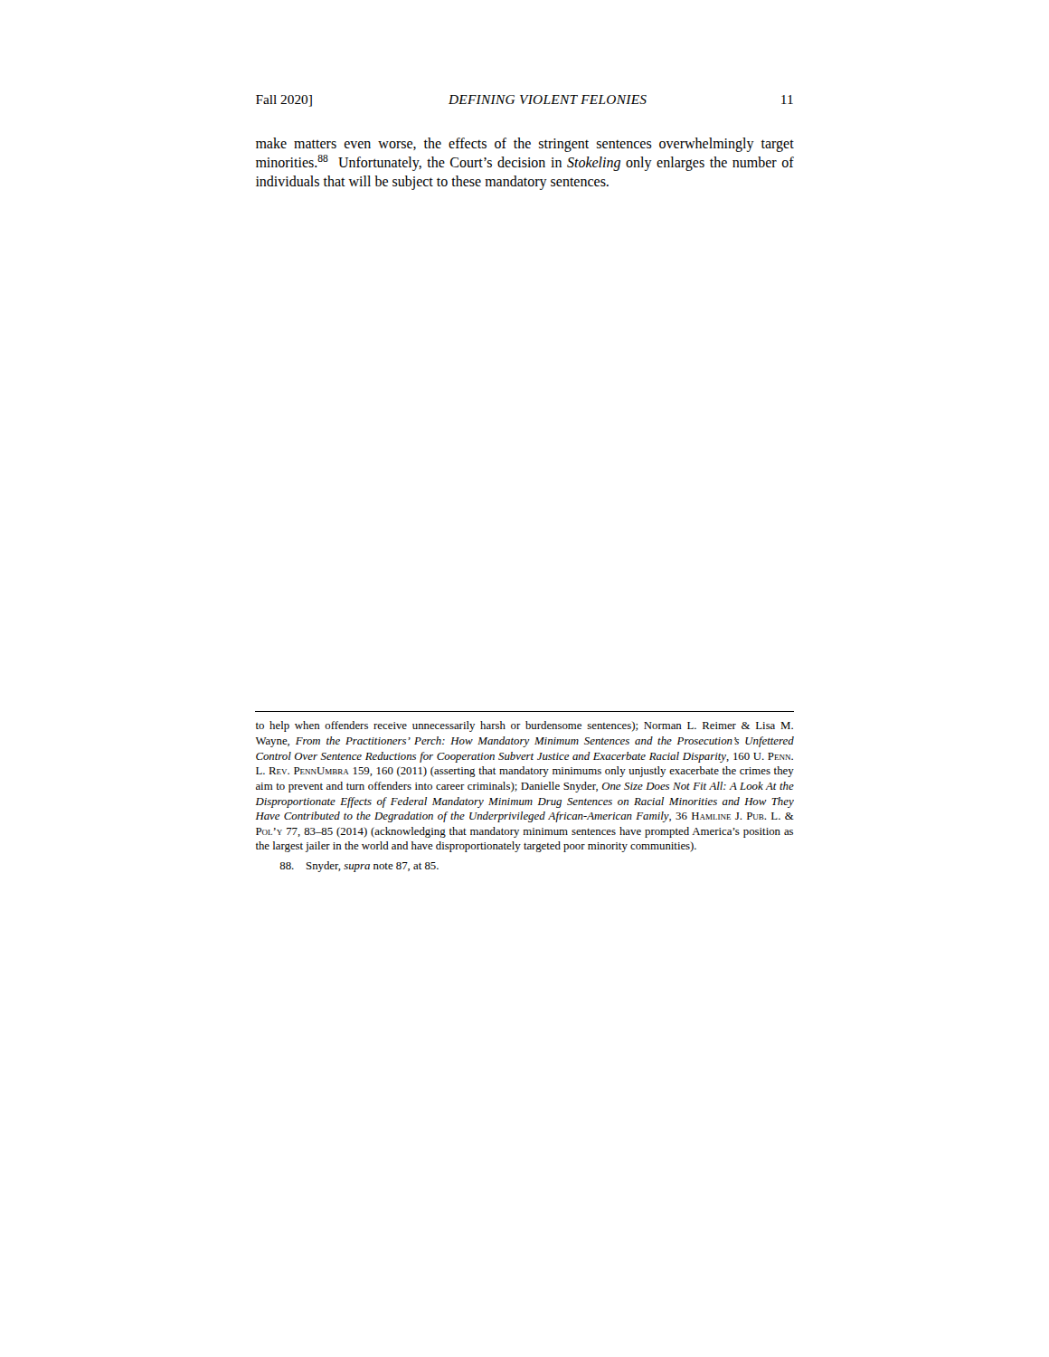Fall 2020] DEFINING VIOLENT FELONIES 11
make matters even worse, the effects of the stringent sentences overwhelmingly target minorities.88 Unfortunately, the Court’s decision in Stokeling only enlarges the number of individuals that will be subject to these mandatory sentences.
to help when offenders receive unnecessarily harsh or burdensome sentences); Norman L. Reimer & Lisa M. Wayne, From the Practitioners’ Perch: How Mandatory Minimum Sentences and the Prosecution’s Unfettered Control Over Sentence Reductions for Cooperation Subvert Justice and Exacerbate Racial Disparity, 160 U. Penn. L. Rev. PennUmbra 159, 160 (2011) (asserting that mandatory minimums only unjustly exacerbate the crimes they aim to prevent and turn offenders into career criminals); Danielle Snyder, One Size Does Not Fit All: A Look At the Disproportionate Effects of Federal Mandatory Minimum Drug Sentences on Racial Minorities and How They Have Contributed to the Degradation of the Underprivileged African-American Family, 36 Hamline J. Pub. L. & Pol’y 77, 83–85 (2014) (acknowledging that mandatory minimum sentences have prompted America’s position as the largest jailer in the world and have disproportionately targeted poor minority communities).
88. Snyder, supra note 87, at 85.